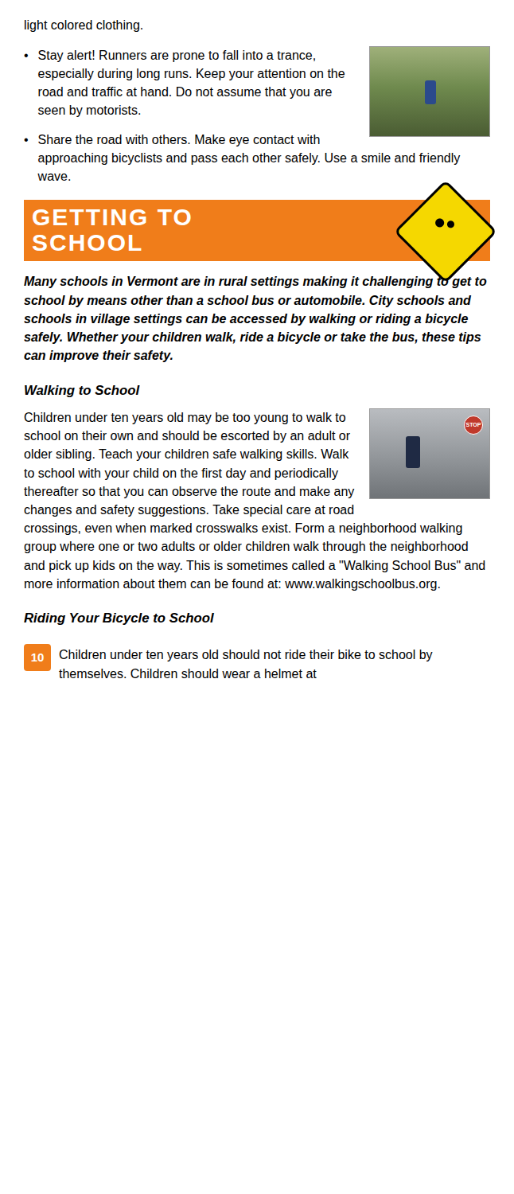light colored clothing.
Stay alert! Runners are prone to fall into a trance, especially during long runs. Keep your attention on the road and traffic at hand. Do not assume that you are seen by motorists.
Share the road with others. Make eye contact with approaching bicyclists and pass each other safely. Use a smile and friendly wave.
GETTING TO SCHOOL
Many schools in Vermont are in rural settings making it challenging to get to school by means other than a school bus or automobile. City schools and schools in village settings can be accessed by walking or riding a bicycle safely. Whether your children walk, ride a bicycle or take the bus, these tips can improve their safety.
Walking to School
Children under ten years old may be too young to walk to school on their own and should be escorted by an adult or older sibling. Teach your children safe walking skills. Walk to school with your child on the first day and periodically thereafter so that you can observe the route and make any changes and safety suggestions. Take special care at road crossings, even when marked crosswalks exist. Form a neighborhood walking group where one or two adults or older children walk through the neighborhood and pick up kids on the way. This is sometimes called a "Walking School Bus" and more information about them can be found at: www.walkingschoolbus.org.
Riding Your Bicycle to School
10
Children under ten years old should not ride their bike to school by themselves. Children should wear a helmet at